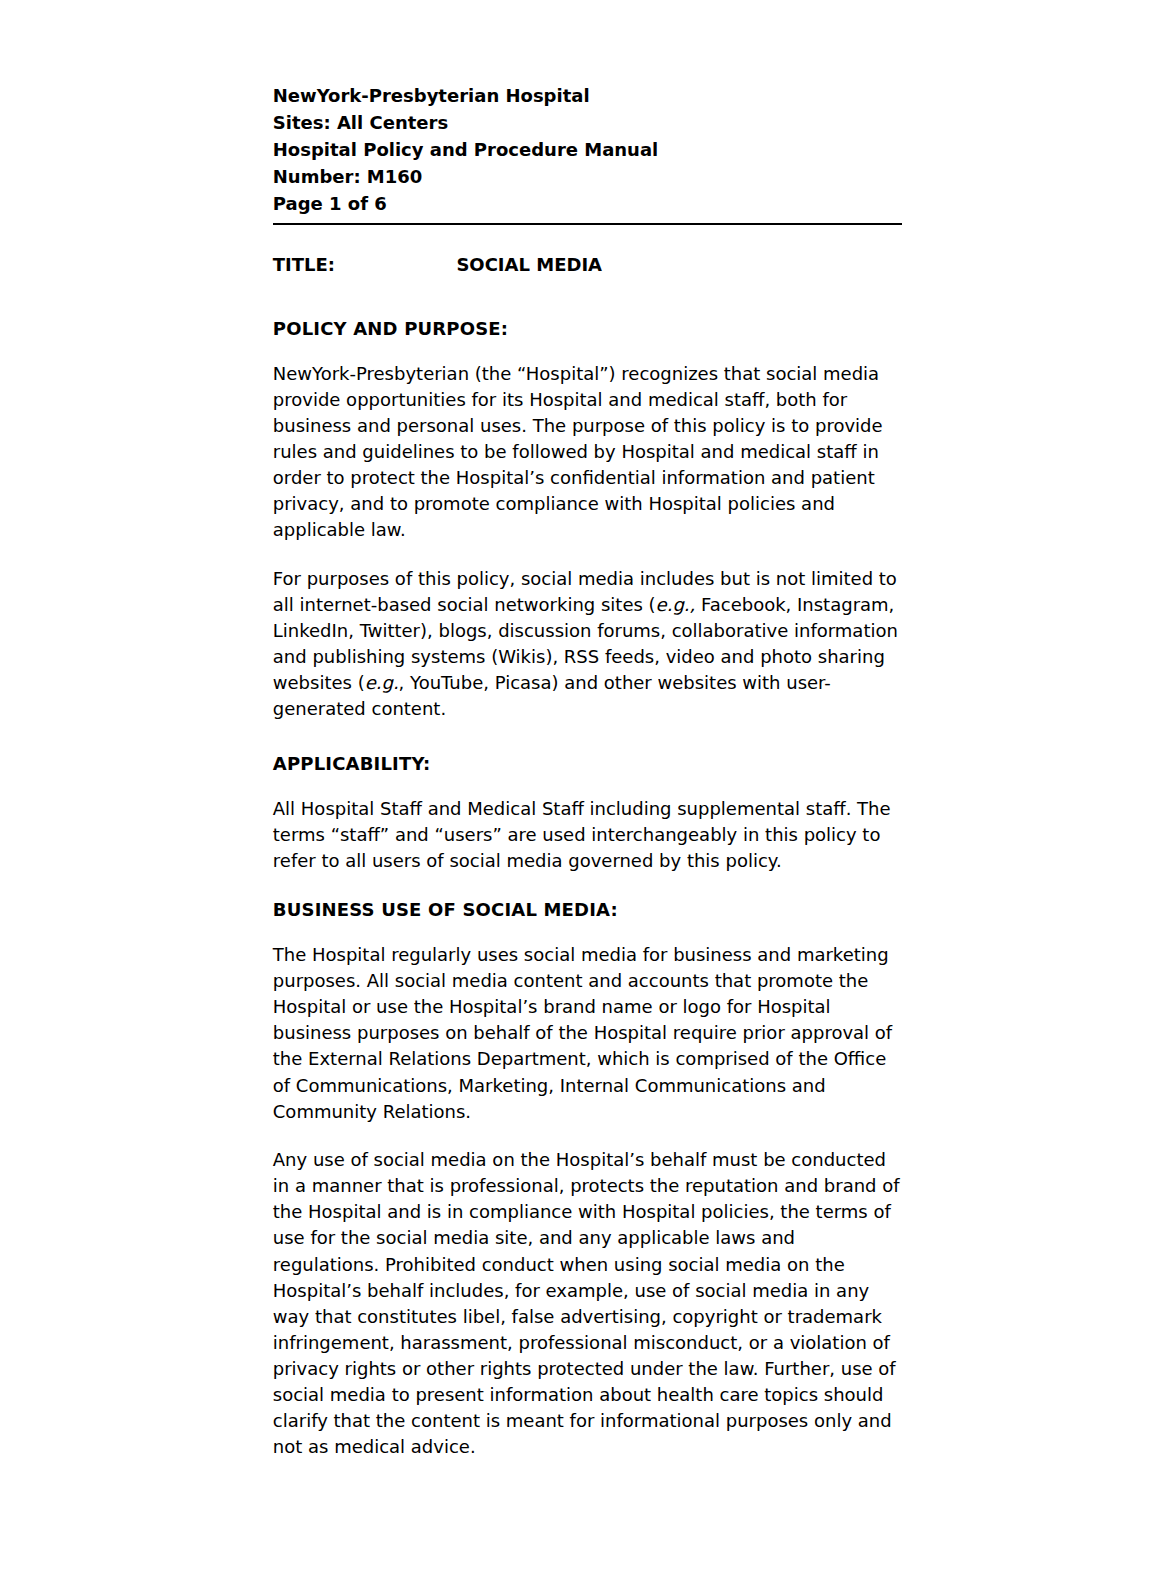NewYork-Presbyterian Hospital
Sites: All Centers
Hospital Policy and Procedure Manual
Number: M160
Page 1 of 6
TITLE: SOCIAL MEDIA
POLICY AND PURPOSE:
NewYork-Presbyterian (the “Hospital”) recognizes that social media provide opportunities for its Hospital and medical staff, both for business and personal uses. The purpose of this policy is to provide rules and guidelines to be followed by Hospital and medical staff in order to protect the Hospital’s confidential information and patient privacy, and to promote compliance with Hospital policies and applicable law.
For purposes of this policy, social media includes but is not limited to all internet-based social networking sites (e.g., Facebook, Instagram, LinkedIn, Twitter), blogs, discussion forums, collaborative information and publishing systems (Wikis), RSS feeds, video and photo sharing websites (e.g., YouTube, Picasa) and other websites with user-generated content.
APPLICABILITY:
All Hospital Staff and Medical Staff including supplemental staff. The terms “staff” and “users” are used interchangeably in this policy to refer to all users of social media governed by this policy.
BUSINESS USE OF SOCIAL MEDIA:
The Hospital regularly uses social media for business and marketing purposes. All social media content and accounts that promote the Hospital or use the Hospital’s brand name or logo for Hospital business purposes on behalf of the Hospital require prior approval of the External Relations Department, which is comprised of the Office of Communications, Marketing, Internal Communications and Community Relations.
Any use of social media on the Hospital’s behalf must be conducted in a manner that is professional, protects the reputation and brand of the Hospital and is in compliance with Hospital policies, the terms of use for the social media site, and any applicable laws and regulations. Prohibited conduct when using social media on the Hospital’s behalf includes, for example, use of social media in any way that constitutes libel, false advertising, copyright or trademark infringement, harassment, professional misconduct, or a violation of privacy rights or other rights protected under the law. Further, use of social media to present information about health care topics should clarify that the content is meant for informational purposes only and not as medical advice.